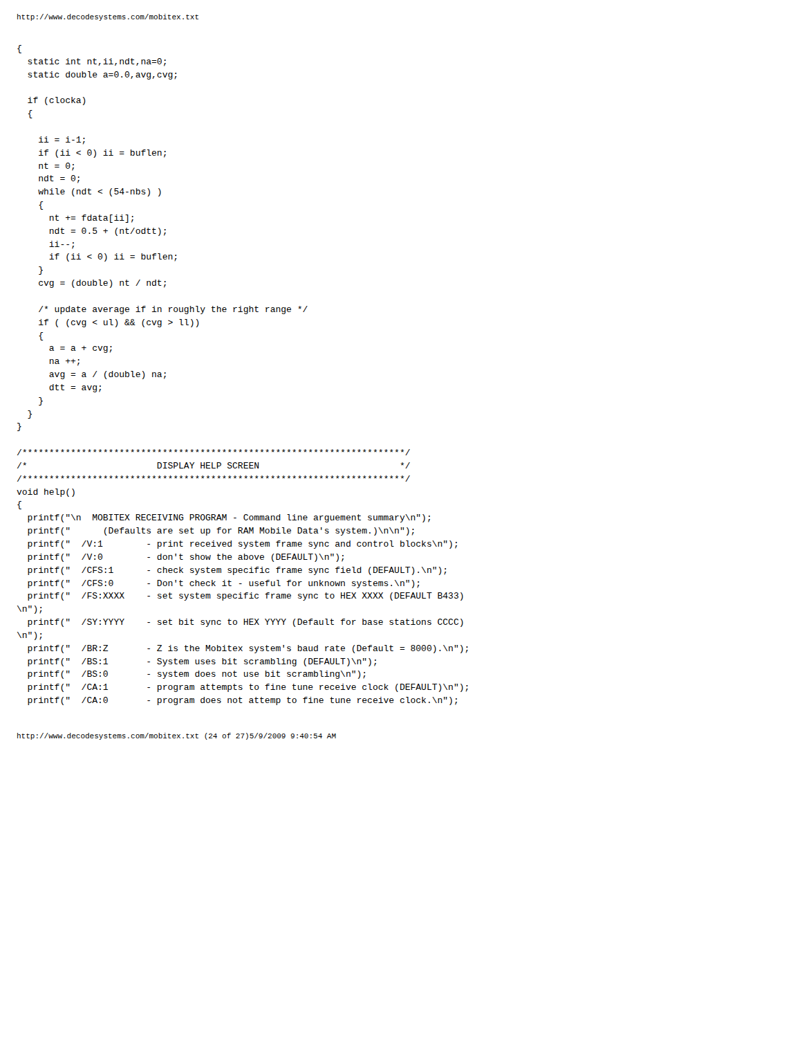http://www.decodesystems.com/mobitex.txt
{
  static int nt,ii,ndt,na=0;
  static double a=0.0,avg,cvg;

  if (clocka)
  {

    ii = i-1;
    if (ii < 0) ii = buflen;
    nt = 0;
    ndt = 0;
    while (ndt < (54-nbs) )
    {
      nt += fdata[ii];
      ndt = 0.5 + (nt/odtt);
      ii--;
      if (ii < 0) ii = buflen;
    }
    cvg = (double) nt / ndt;

    /* update average if in roughly the right range */
    if ( (cvg < ul) && (cvg > ll))
    {
      a = a + cvg;
      na ++;
      avg = a / (double) na;
      dtt = avg;
    }
  }
}

/***********************************************************************/
/*                        DISPLAY HELP SCREEN                          */
/***********************************************************************/
void help()
{
  printf("\n  MOBITEX RECEIVING PROGRAM - Command line arguement summary\n");
  printf("      (Defaults are set up for RAM Mobile Data's system.)\n\n");
  printf("  /V:1        - print received system frame sync and control blocks\n");
  printf("  /V:0        - don't show the above (DEFAULT)\n");
  printf("  /CFS:1      - check system specific frame sync field (DEFAULT).\n");
  printf("  /CFS:0      - Don't check it - useful for unknown systems.\n");
  printf("  /FS:XXXX    - set system specific frame sync to HEX XXXX (DEFAULT B433)
\n");
  printf("  /SY:YYYY    - set bit sync to HEX YYYY (Default for base stations CCCC)
\n");
  printf("  /BR:Z       - Z is the Mobitex system's baud rate (Default = 8000).\n");
  printf("  /BS:1       - System uses bit scrambling (DEFAULT)\n");
  printf("  /BS:0       - system does not use bit scrambling\n");
  printf("  /CA:1       - program attempts to fine tune receive clock (DEFAULT)\n");
  printf("  /CA:0       - program does not attemp to fine tune receive clock.\n");
http://www.decodesystems.com/mobitex.txt (24 of 27)5/9/2009 9:40:54 AM